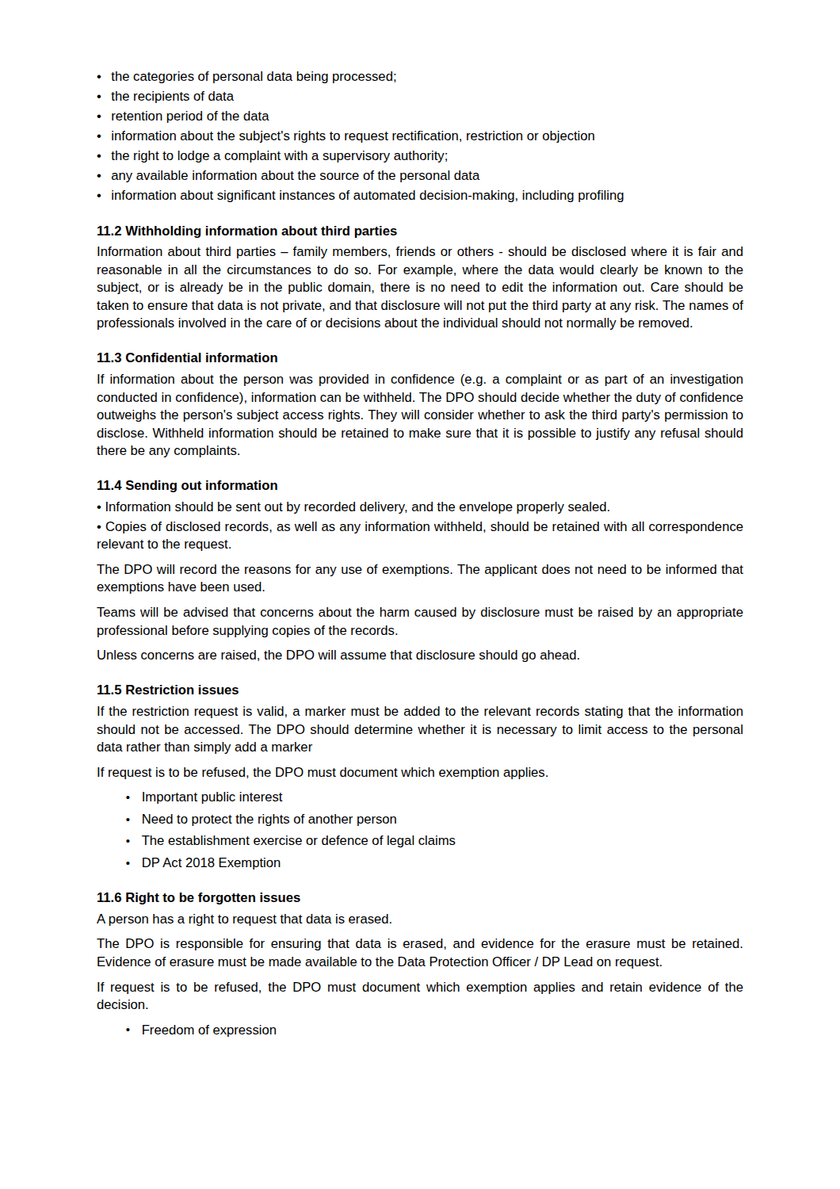the categories of personal data being processed;
the recipients of data
retention period of the data
information about the subject's rights to request rectification, restriction or objection
the right to lodge a complaint with a supervisory authority;
any available information about the source of the personal data
information about significant instances of automated decision-making, including profiling
11.2 Withholding information about third parties
Information about third parties – family members, friends or others - should be disclosed where it is fair and reasonable in all the circumstances to do so. For example, where the data would clearly be known to the subject, or is already be in the public domain, there is no need to edit the information out. Care should be taken to ensure that data is not private, and that disclosure will not put the third party at any risk. The names of professionals involved in the care of or decisions about the individual should not normally be removed.
11.3 Confidential information
If information about the person was provided in confidence (e.g. a complaint or as part of an investigation conducted in confidence), information can be withheld. The DPO should decide whether the duty of confidence outweighs the person's subject access rights. They will consider whether to ask the third party's permission to disclose. Withheld information should be retained to make sure that it is possible to justify any refusal should there be any complaints.
11.4 Sending out information
• Information should be sent out by recorded delivery, and the envelope properly sealed.
• Copies of disclosed records, as well as any information withheld, should be retained with all correspondence relevant to the request.
The DPO will record the reasons for any use of exemptions. The applicant does not need to be informed that exemptions have been used.
Teams will be advised that concerns about the harm caused by disclosure must be raised by an appropriate professional before supplying copies of the records.
Unless concerns are raised, the DPO will assume that disclosure should go ahead.
11.5 Restriction issues
If the restriction request is valid, a marker must be added to the relevant records stating that the information should not be accessed. The DPO should determine whether it is necessary to limit access to the personal data rather than simply add a marker
If request is to be refused, the DPO must document which exemption applies.
Important public interest
Need to protect the rights of another person
The establishment exercise or defence of legal claims
DP Act 2018 Exemption
11.6 Right to be forgotten issues
A person has a right to request that data is erased.
The DPO is responsible for ensuring that data is erased, and evidence for the erasure must be retained. Evidence of erasure must be made available to the Data Protection Officer / DP Lead on request.
If request is to be refused, the DPO must document which exemption applies and retain evidence of the decision.
Freedom of expression